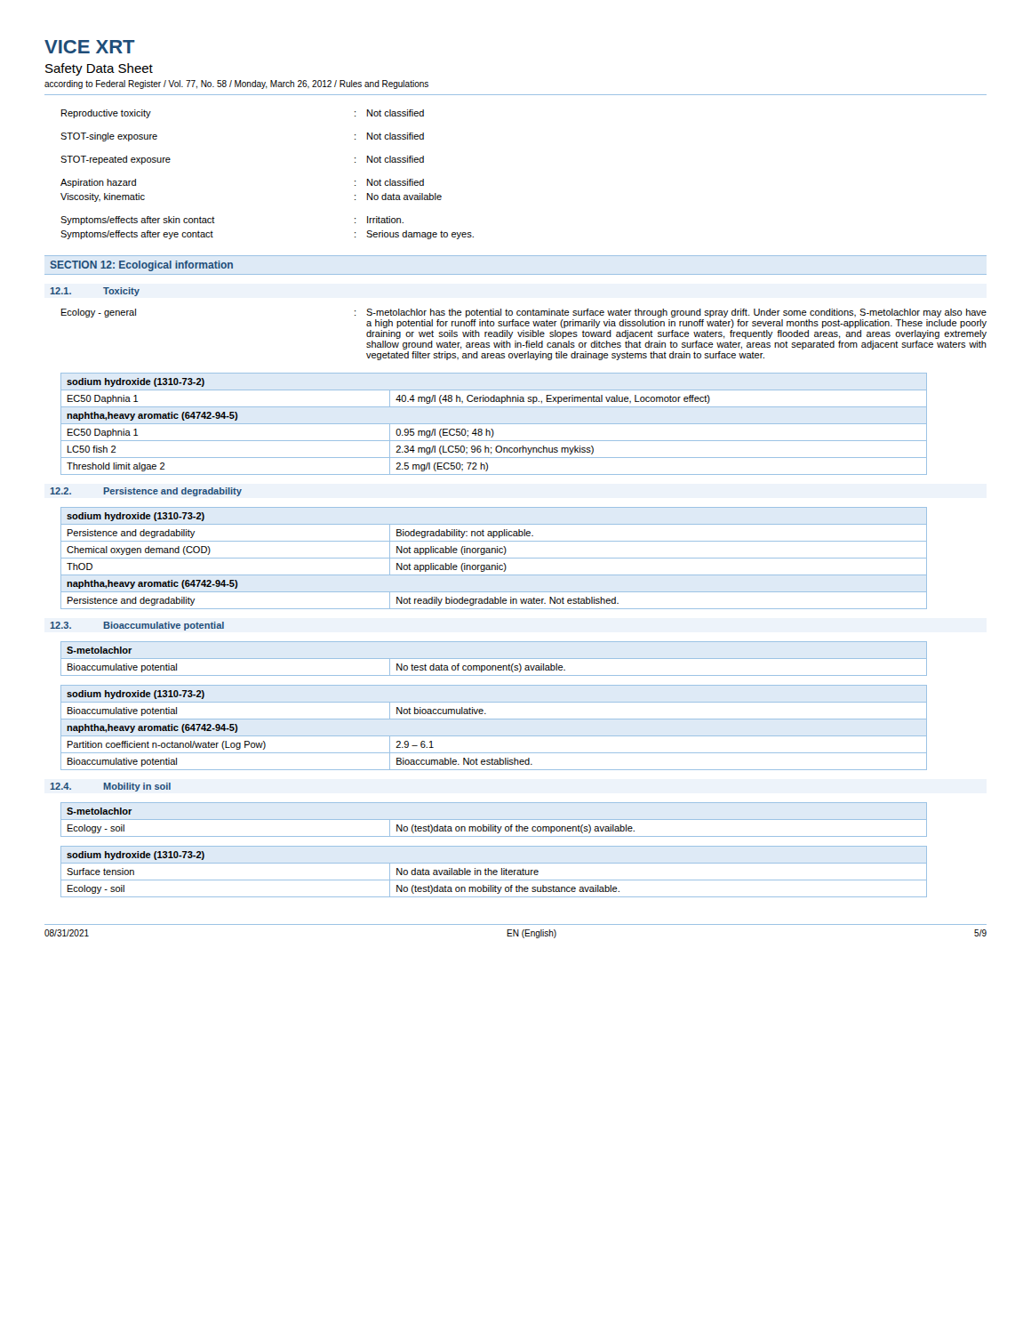VICE XRT
Safety Data Sheet
according to Federal Register / Vol. 77, No. 58 / Monday, March 26, 2012 / Rules and Regulations
Reproductive toxicity
:
Not classified
STOT-single exposure
:
Not classified
STOT-repeated exposure
:
Not classified
Aspiration hazard
:
Not classified
Viscosity, kinematic
:
No data available
Symptoms/effects after skin contact
:
Irritation.
Symptoms/effects after eye contact
:
Serious damage to eyes.
SECTION 12: Ecological information
12.1. Toxicity
Ecology - general
:
S-metolachlor has the potential to contaminate surface water through ground spray drift. Under some conditions, S-metolachlor may also have a high potential for runoff into surface water (primarily via dissolution in runoff water) for several months post-application. These include poorly draining or wet soils with readily visible slopes toward adjacent surface waters, frequently flooded areas, and areas overlaying extremely shallow ground water, areas with in-field canals or ditches that drain to surface water, areas not separated from adjacent surface waters with vegetated filter strips, and areas overlaying tile drainage systems that drain to surface water.
| sodium hydroxide (1310-73-2) |
| EC50 Daphnia 1 | 40.4 mg/l (48 h, Ceriodaphnia sp., Experimental value, Locomotor effect) |
| naphtha,heavy aromatic (64742-94-5) |
| EC50 Daphnia 1 | 0.95 mg/l (EC50; 48 h) |
| LC50 fish 2 | 2.34 mg/l (LC50; 96 h; Oncorhynchus mykiss) |
| Threshold limit algae 2 | 2.5 mg/l (EC50; 72 h) |
12.2. Persistence and degradability
| sodium hydroxide (1310-73-2) |
| Persistence and degradability | Biodegradability: not applicable. |
| Chemical oxygen demand (COD) | Not applicable (inorganic) |
| ThOD | Not applicable (inorganic) |
| naphtha,heavy aromatic (64742-94-5) |
| Persistence and degradability | Not readily biodegradable in water. Not established. |
12.3. Bioaccumulative potential
| S-metolachlor |
| Bioaccumulative potential | No test data of component(s) available. |
| sodium hydroxide (1310-73-2) |
| Bioaccumulative potential | Not bioaccumulative. |
| naphtha,heavy aromatic (64742-94-5) |
| Partition coefficient n-octanol/water (Log Pow) | 2.9 – 6.1 |
| Bioaccumulative potential | Bioaccumable. Not established. |
12.4. Mobility in soil
| S-metolachlor |
| Ecology - soil | No (test)data on mobility of the component(s) available. |
| sodium hydroxide (1310-73-2) |
| Surface tension | No data available in the literature |
| Ecology - soil | No (test)data on mobility of the substance available. |
08/31/2021
EN (English)
5/9